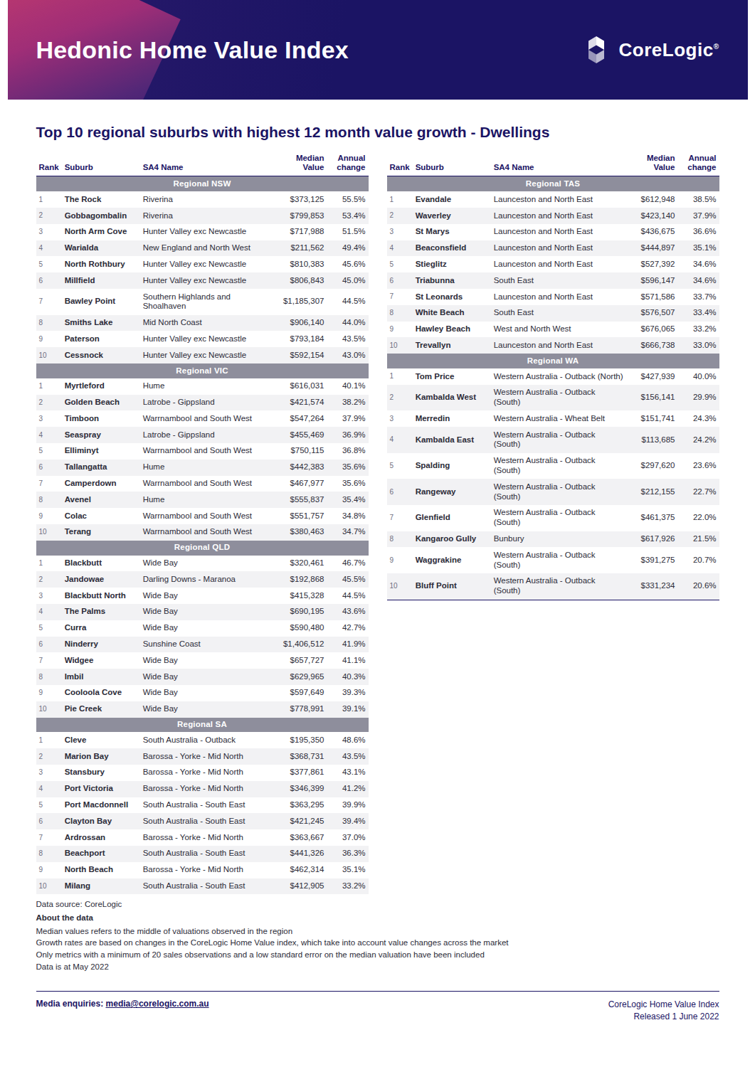Hedonic Home Value Index
CoreLogic®
Top 10 regional suburbs with highest 12 month value growth - Dwellings
| Rank | Suburb | SA4 Name | Median Value | Annual change |
| --- | --- | --- | --- | --- |
| Regional NSW |
| 1 | The Rock | Riverina | $373,125 | 55.5% |
| 2 | Gobbagombalin | Riverina | $799,853 | 53.4% |
| 3 | North Arm Cove | Hunter Valley exc Newcastle | $717,988 | 51.5% |
| 4 | Warialda | New England and North West | $211,562 | 49.4% |
| 5 | North Rothbury | Hunter Valley exc Newcastle | $810,383 | 45.6% |
| 6 | Millfield | Hunter Valley exc Newcastle | $806,843 | 45.0% |
| 7 | Bawley Point | Southern Highlands and Shoalhaven | $1,185,307 | 44.5% |
| 8 | Smiths Lake | Mid North Coast | $906,140 | 44.0% |
| 9 | Paterson | Hunter Valley exc Newcastle | $793,184 | 43.5% |
| 10 | Cessnock | Hunter Valley exc Newcastle | $592,154 | 43.0% |
| Regional VIC |
| 1 | Myrtleford | Hume | $616,031 | 40.1% |
| 2 | Golden Beach | Latrobe - Gippsland | $421,574 | 38.2% |
| 3 | Timboon | Warrnambool and South West | $547,264 | 37.9% |
| 4 | Seaspray | Latrobe - Gippsland | $455,469 | 36.9% |
| 5 | Elliminyt | Warrnambool and South West | $750,115 | 36.8% |
| 6 | Tallangatta | Hume | $442,383 | 35.6% |
| 7 | Camperdown | Warrnambool and South West | $467,977 | 35.6% |
| 8 | Avenel | Hume | $555,837 | 35.4% |
| 9 | Colac | Warrnambool and South West | $551,757 | 34.8% |
| 10 | Terang | Warrnambool and South West | $380,463 | 34.7% |
| Regional QLD |
| 1 | Blackbutt | Wide Bay | $320,461 | 46.7% |
| 2 | Jandowae | Darling Downs - Maranoa | $192,868 | 45.5% |
| 3 | Blackbutt North | Wide Bay | $415,328 | 44.5% |
| 4 | The Palms | Wide Bay | $690,195 | 43.6% |
| 5 | Curra | Wide Bay | $590,480 | 42.7% |
| 6 | Ninderry | Sunshine Coast | $1,406,512 | 41.9% |
| 7 | Widgee | Wide Bay | $657,727 | 41.1% |
| 8 | Imbil | Wide Bay | $629,965 | 40.3% |
| 9 | Cooloola Cove | Wide Bay | $597,649 | 39.3% |
| 10 | Pie Creek | Wide Bay | $778,991 | 39.1% |
| Regional SA |
| 1 | Cleve | South Australia - Outback | $195,350 | 48.6% |
| 2 | Marion Bay | Barossa - Yorke - Mid North | $368,731 | 43.5% |
| 3 | Stansbury | Barossa - Yorke - Mid North | $377,861 | 43.1% |
| 4 | Port Victoria | Barossa - Yorke - Mid North | $346,399 | 41.2% |
| 5 | Port Macdonnell | South Australia - South East | $363,295 | 39.9% |
| 6 | Clayton Bay | South Australia - South East | $421,245 | 39.4% |
| 7 | Ardrossan | Barossa - Yorke - Mid North | $363,667 | 37.0% |
| 8 | Beachport | South Australia - South East | $441,326 | 36.3% |
| 9 | North Beach | Barossa - Yorke - Mid North | $462,314 | 35.1% |
| 10 | Milang | South Australia - South East | $412,905 | 33.2% |
| Rank | Suburb | SA4 Name | Median Value | Annual change |
| --- | --- | --- | --- | --- |
| Regional TAS |
| 1 | Evandale | Launceston and North East | $612,948 | 38.5% |
| 2 | Waverley | Launceston and North East | $423,140 | 37.9% |
| 3 | St Marys | Launceston and North East | $436,675 | 36.6% |
| 4 | Beaconsfield | Launceston and North East | $444,897 | 35.1% |
| 5 | Stieglitz | Launceston and North East | $527,392 | 34.6% |
| 6 | Triabunna | South East | $596,147 | 34.6% |
| 7 | St Leonards | Launceston and North East | $571,586 | 33.7% |
| 8 | White Beach | South East | $576,507 | 33.4% |
| 9 | Hawley Beach | West and North West | $676,065 | 33.2% |
| 10 | Trevallyn | Launceston and North East | $666,738 | 33.0% |
| Regional WA |
| 1 | Tom Price | Western Australia - Outback (North) | $427,939 | 40.0% |
| 2 | Kambalda West | Western Australia - Outback (South) | $156,141 | 29.9% |
| 3 | Merredin | Western Australia - Wheat Belt | $151,741 | 24.3% |
| 4 | Kambalda East | Western Australia - Outback (South) | $113,685 | 24.2% |
| 5 | Spalding | Western Australia - Outback (South) | $297,620 | 23.6% |
| 6 | Rangeway | Western Australia - Outback (South) | $212,155 | 22.7% |
| 7 | Glenfield | Western Australia - Outback (South) | $461,375 | 22.0% |
| 8 | Kangaroo Gully | Bunbury | $617,926 | 21.5% |
| 9 | Waggrakine | Western Australia - Outback (South) | $391,275 | 20.7% |
| 10 | Bluff Point | Western Australia - Outback (South) | $331,234 | 20.6% |
Data source: CoreLogic
About the data
Median values refers to the middle of valuations observed in the region
Growth rates are based on changes in the CoreLogic Home Value index, which take into account value changes across the market
Only metrics with a minimum of 20 sales observations and a low standard error on the median valuation have been included
Data is at May 2022
Media enquiries: media@corelogic.com.au
CoreLogic Home Value Index
Released 1 June 2022